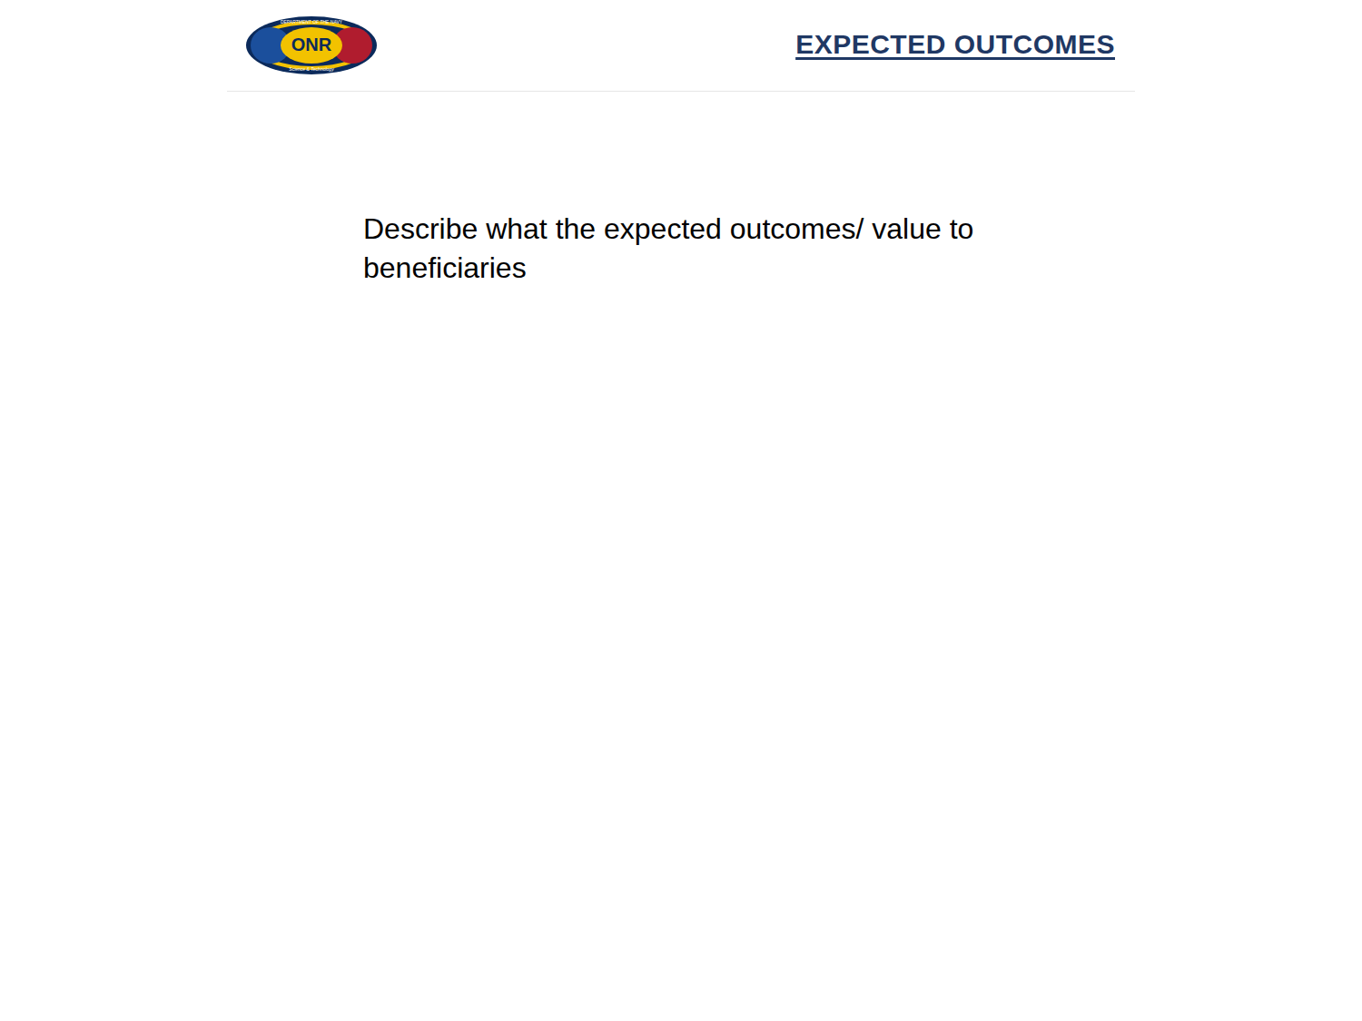ONR DEPARTMENT OF THE NAVY Science & Technology
EXPECTED OUTCOMES
Describe what the expected outcomes/ value to beneficiaries